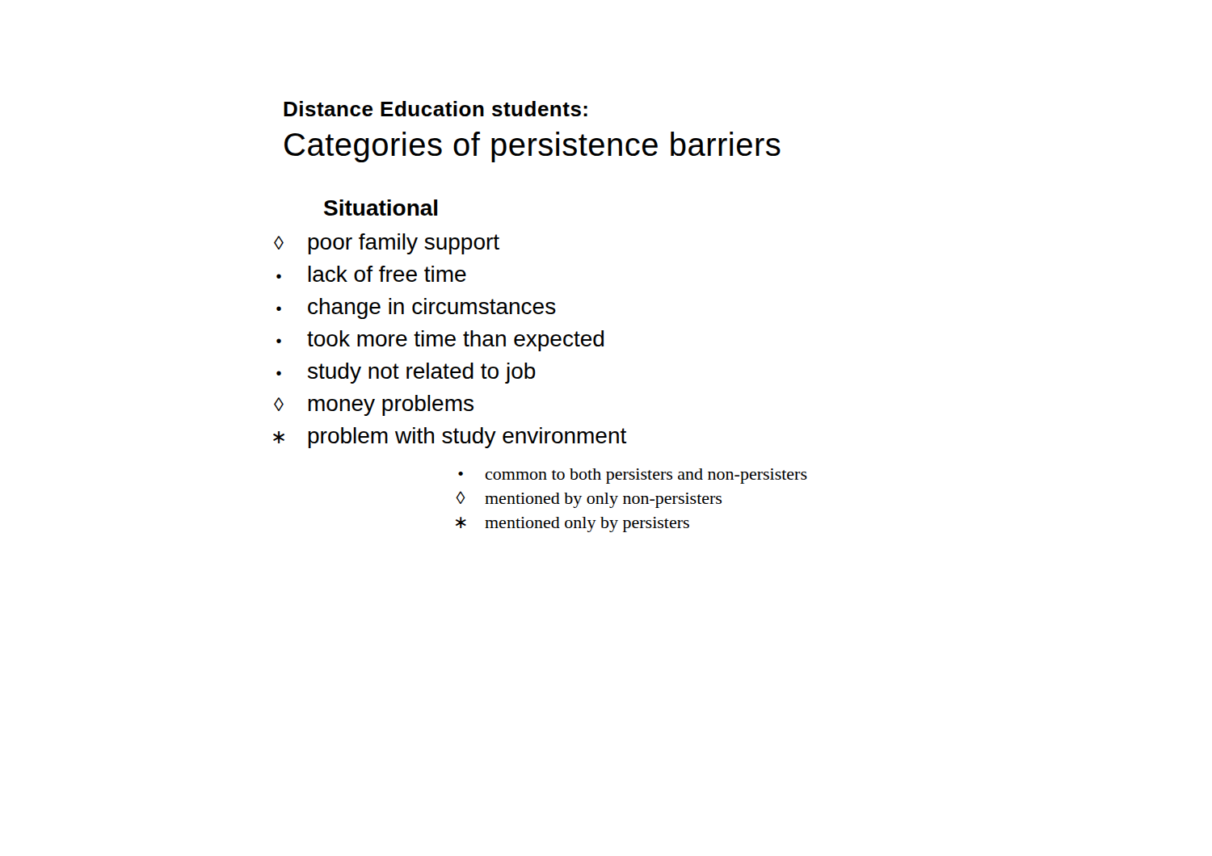Distance Education students:
Categories of persistence barriers
Situational
◊poor family support
•lack of free time
•change in circumstances
•took more time than expected
•study not related to job
◊money problems
∗problem with study environment
•common to both persisters and non-persisters
◊mentioned by only non-persisters
∗mentioned only by persisters